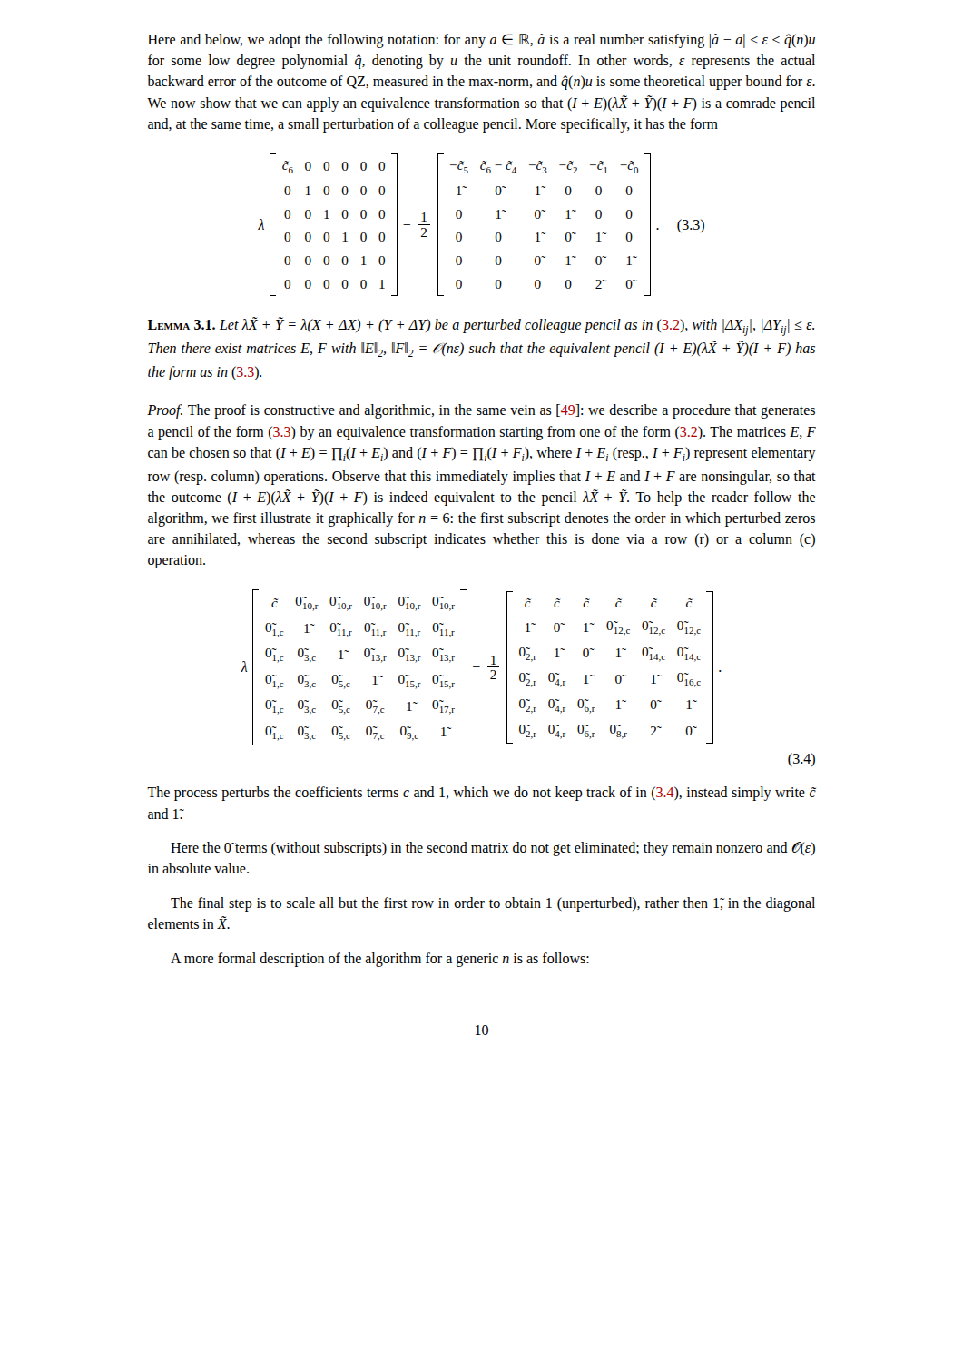Here and below, we adopt the following notation: for any a ∈ ℝ, ã is a real number satisfying |ã − a| ≤ ε ≤ q̂(n)u for some low degree polynomial q̂, denoting by u the unit roundoff. In other words, ε represents the actual backward error of the outcome of QZ, measured in the max-norm, and q̂(n)u is some theoretical upper bound for ε. We now show that we can apply an equivalence transformation so that (I + E)(λX̃ + Ỹ)(I + F) is a comrade pencil and, at the same time, a small perturbation of a colleague pencil. More specifically, it has the form
λ
| c̃ 6 | 0 | 0 | 0 | 0 | 0 |
| 0 | 1 | 0 | 0 | 0 | 0 |
| 0 | 0 | 1 | 0 | 0 | 0 |
| 0 | 0 | 0 | 1 | 0 | 0 |
| 0 | 0 | 0 | 0 | 1 | 0 |
| 0 | 0 | 0 | 0 | 0 | 1 |
− 12
| − c̃ 5 | c̃ 6 − c̃ 4 | − c̃ 3 | − c̃ 2 | − c̃ 1 | − c̃ 0 |
| 1̃ | 0̃ | 1̃ | 0 | 0 | 0 |
| 0 | 1̃ | 0̃ | 1̃ | 0 | 0 |
| 0 | 0 | 1̃ | 0̃ | 1̃ | 0 |
| 0 | 0 | 0̃ | 1̃ | 0̃ | 1̃ |
| 0 | 0 | 0 | 0 | 2̃ | 0̃ |
.
(3.3)
Lemma 3.1. Let λX̃ + Ỹ = λ(X + ΔX) + (Y + ΔY) be a perturbed colleague pencil as in (3.2), with |ΔXij|, |ΔYij| ≤ ε. Then there exist matrices E, F with ‖E‖2, ‖F‖2 = 𝒪(nε) such that the equivalent pencil (I + E)(λX̃ + Ỹ)(I + F) has the form as in (3.3).
Proof. The proof is constructive and algorithmic, in the same vein as [49]: we describe a procedure that generates a pencil of the form (3.3) by an equivalence transformation starting from one of the form (3.2). The matrices E, F can be chosen so that (I + E) = ∏i(I + Ei) and (I + F) = ∏i(I + Fi), where I + Ei (resp., I + Fi) represent elementary row (resp. column) operations. Observe that this immediately implies that I + E and I + F are nonsingular, so that the outcome (I + E)(λX̃ + Ỹ)(I + F) is indeed equivalent to the pencil λX̃ + Ỹ. To help the reader follow the algorithm, we first illustrate it graphically for n = 6: the first subscript denotes the order in which perturbed zeros are annihilated, whereas the second subscript indicates whether this is done via a row (r) or a column (c) operation.
λ
| c̃ | 0̃ 10,r | 0̃ 10,r | 0̃ 10,r | 0̃ 10,r | 0̃ 10,r |
| 0̃ 1,c | 1̃ | 0̃ 11,r | 0̃ 11,r | 0̃ 11,r | 0̃ 11,r |
| 0̃ 1,c | 0̃ 3,c | 1̃ | 0̃ 13,r | 0̃ 13,r | 0̃ 13,r |
| 0̃ 1,c | 0̃ 3,c | 0̃ 5,c | 1̃ | 0̃ 15,r | 0̃ 15,r |
| 0̃ 1,c | 0̃ 3,c | 0̃ 5,c | 0̃ 7,c | 1̃ | 0̃ 17,r |
| 0̃ 1,c | 0̃ 3,c | 0̃ 5,c | 0̃ 7,c | 0̃ 9,c | 1̃ |
− 12
| c̃ | c̃ | c̃ | c̃ | c̃ | c̃ |
| 1̃ | 0̃ | 1̃ | 0̃ 12,c | 0̃ 12,c | 0̃ 12,c |
| 0̃ 2,r | 1̃ | 0̃ | 1̃ | 0̃ 14,c | 0̃ 14,c |
| 0̃ 2,r | 0̃ 4,r | 1̃ | 0̃ | 1̃ | 0̃ 16,c |
| 0̃ 2,r | 0̃ 4,r | 0̃ 6,r | 1̃ | 0̃ | 1̃ |
| 0̃ 2,r | 0̃ 4,r | 0̃ 6,r | 0̃ 8,r | 2̃ | 0̃ |
.
(3.4)
The process perturbs the coefficients terms c and 1, which we do not keep track of in (3.4), instead simply write c̃ and 1̃.
Here the 0̃ terms (without subscripts) in the second matrix do not get eliminated; they remain nonzero and 𝒪(ε) in absolute value.
The final step is to scale all but the first row in order to obtain 1 (unperturbed), rather then 1̃, in the diagonal elements in X̃.
A more formal description of the algorithm for a generic n is as follows:
10